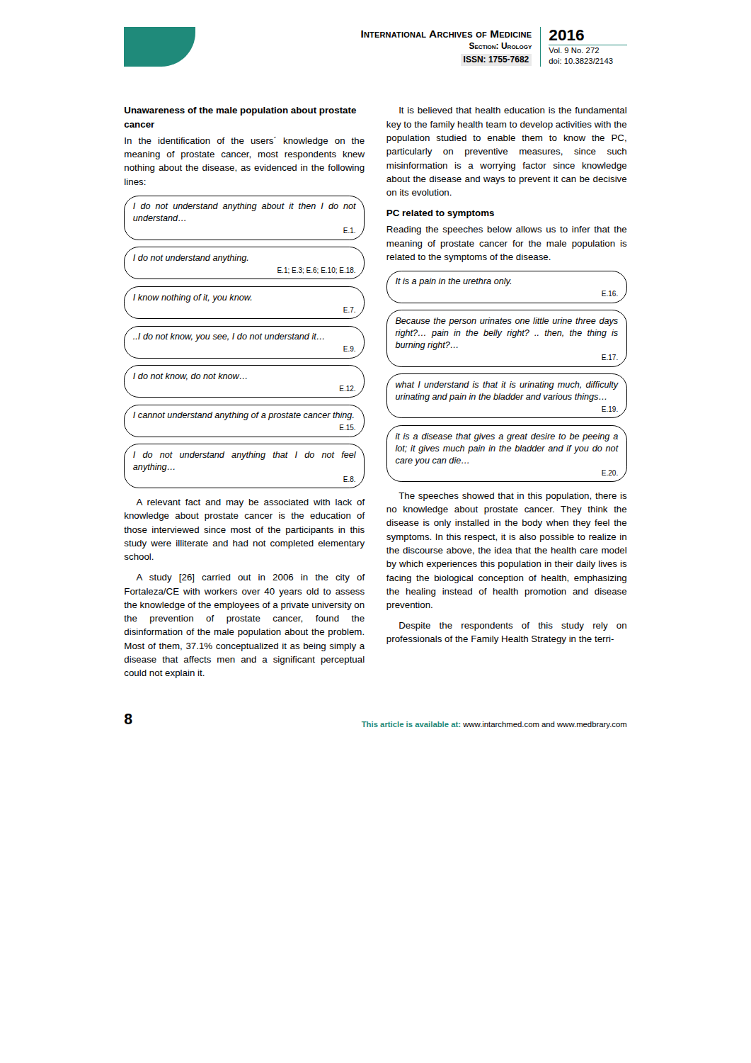International Archives of Medicine
Section: Urology
ISSN: 1755-7682
2016
Vol. 9 No. 272
doi: 10.3823/2143
Unawareness of the male population about prostate cancer
In the identification of the users´ knowledge on the meaning of prostate cancer, most respondents knew nothing about the disease, as evidenced in the following lines:
I do not understand anything about it then I do not understand… E.1.
I do not understand anything. E.1; E.3; E.6; E.10; E.18.
I know nothing of it, you know. E.7.
..I do not know, you see, I do not understand it… E.9.
I do not know, do not know… E.12.
I cannot understand anything of a prostate cancer thing. E.15.
I do not understand anything that I do not feel anything… E.8.
A relevant fact and may be associated with lack of knowledge about prostate cancer is the education of those interviewed since most of the participants in this study were illiterate and had not completed elementary school.
A study [26] carried out in 2006 in the city of Fortaleza/CE with workers over 40 years old to assess the knowledge of the employees of a private university on the prevention of prostate cancer, found the disinformation of the male population about the problem. Most of them, 37.1% conceptualized it as being simply a disease that affects men and a significant perceptual could not explain it.
It is believed that health education is the fundamental key to the family health team to develop activities with the population studied to enable them to know the PC, particularly on preventive measures, since such misinformation is a worrying factor since knowledge about the disease and ways to prevent it can be decisive on its evolution.
PC related to symptoms
Reading the speeches below allows us to infer that the meaning of prostate cancer for the male population is related to the symptoms of the disease.
It is a pain in the urethra only. E.16.
Because the person urinates one little urine three days right?… pain in the belly right? .. then, the thing is burning right?… E.17.
what I understand is that it is urinating much, difficulty urinating and pain in the bladder and various things… E.19.
it is a disease that gives a great desire to be peeing a lot; it gives much pain in the bladder and if you do not care you can die… E.20.
The speeches showed that in this population, there is no knowledge about prostate cancer. They think the disease is only installed in the body when they feel the symptoms. In this respect, it is also possible to realize in the discourse above, the idea that the health care model by which experiences this population in their daily lives is facing the biological conception of health, emphasizing the healing instead of health promotion and disease prevention.
Despite the respondents of this study rely on professionals of the Family Health Strategy in the terri-
8
This article is available at: www.intarchmed.com and www.medbrary.com